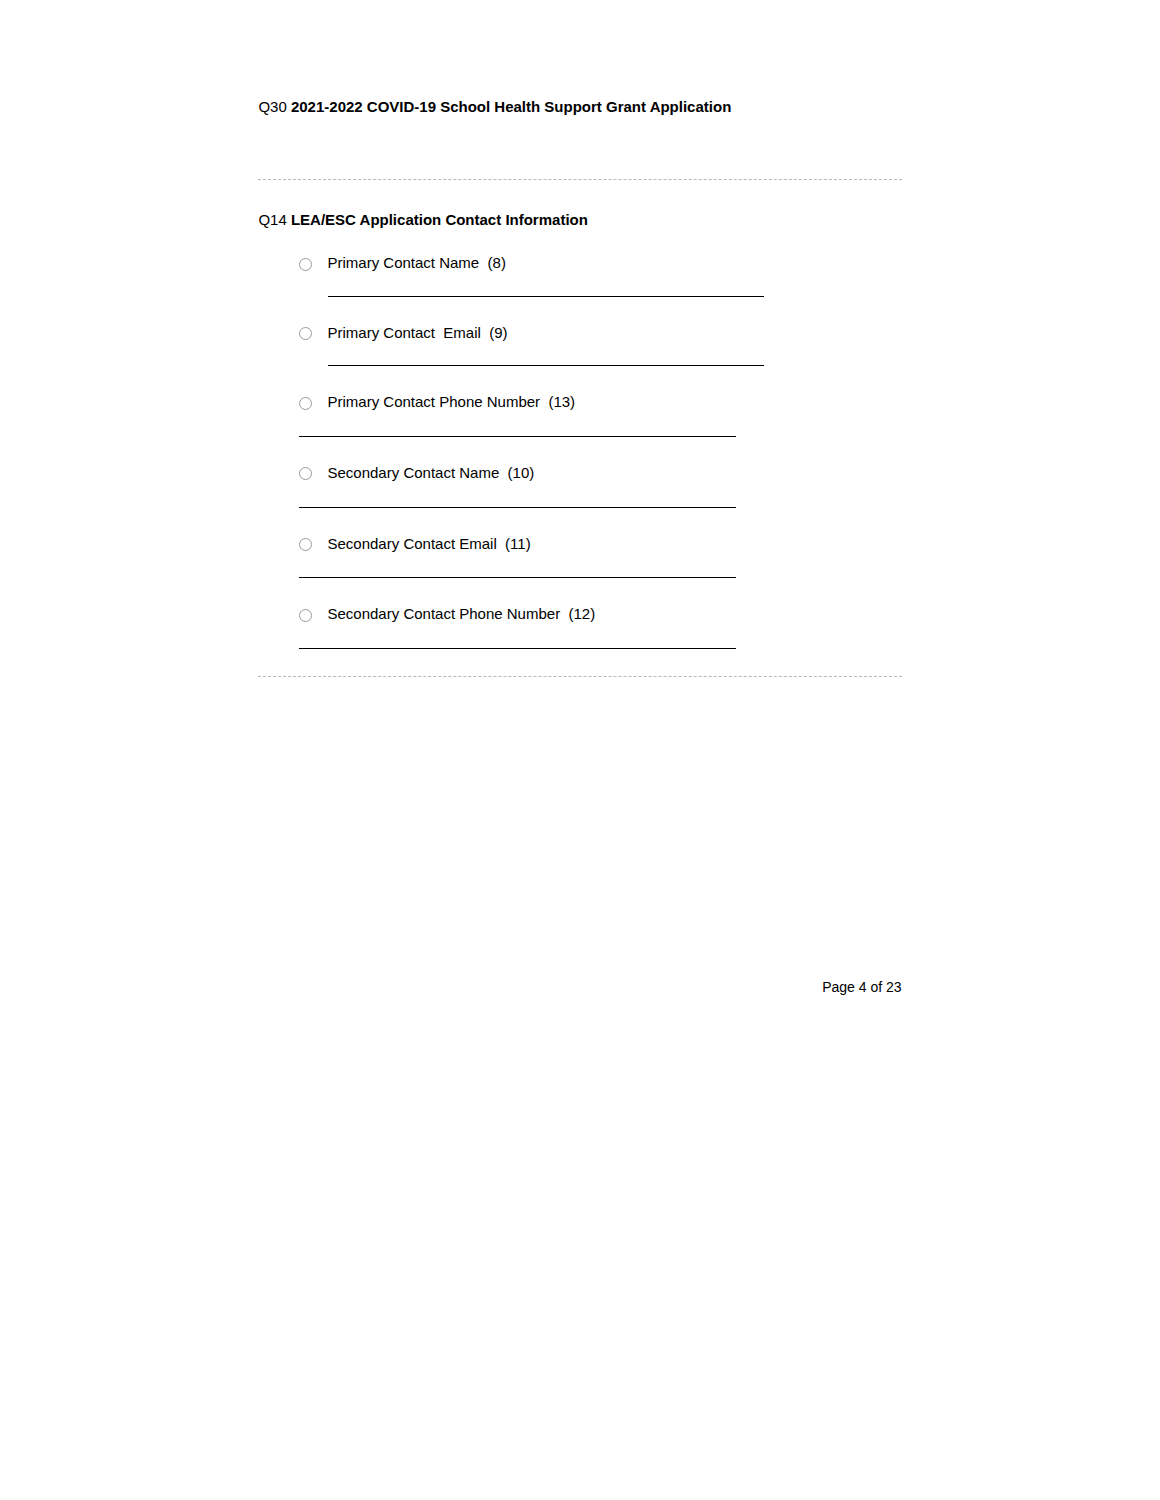Q30 2021-2022 COVID-19 School Health Support Grant Application
Q14 LEA/ESC Application Contact Information
Primary Contact Name (8)
Primary Contact Email (9)
Primary Contact Phone Number (13)
Secondary Contact Name (10)
Secondary Contact Email (11)
Secondary Contact Phone Number (12)
Page 4 of 23